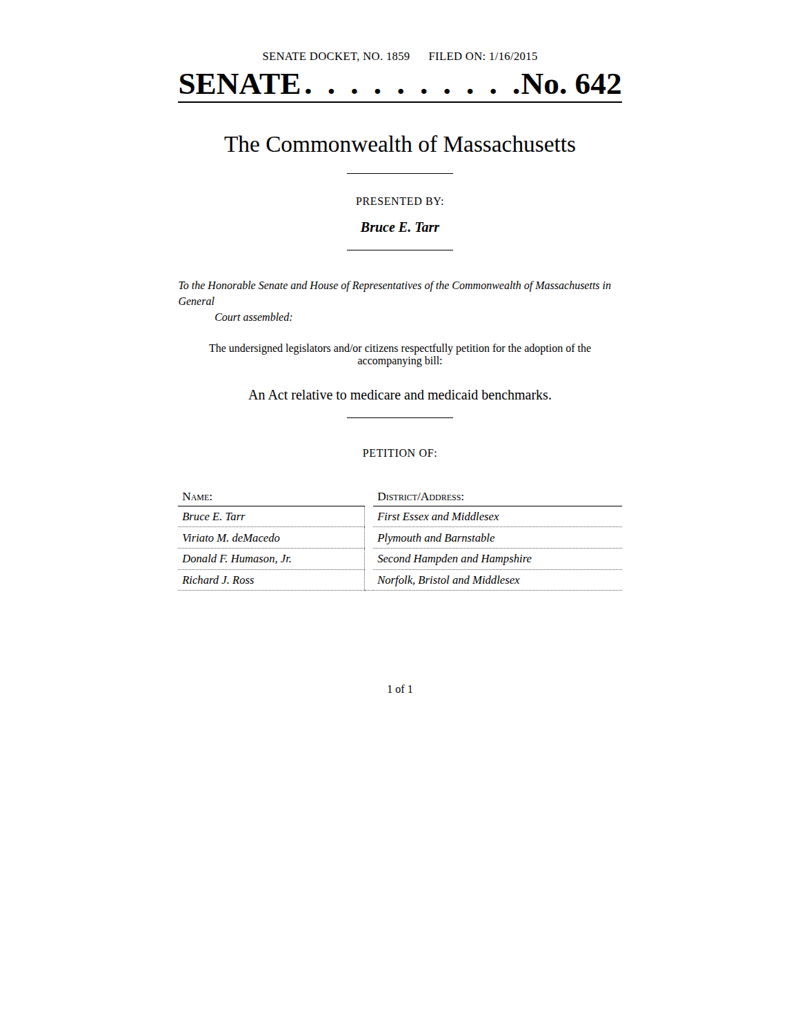SENATE DOCKET, NO. 1859 FILED ON: 1/16/2015
SENATE . . . . . . . . . . . . . . . No. 642
The Commonwealth of Massachusetts
PRESENTED BY:
Bruce E. Tarr
To the Honorable Senate and House of Representatives of the Commonwealth of Massachusetts in General Court assembled:
The undersigned legislators and/or citizens respectfully petition for the adoption of the accompanying bill:
An Act relative to medicare and medicaid benchmarks.
PETITION OF:
| Name: | | District/Address: |
| --- | --- | --- |
| Bruce E. Tarr | | First Essex and Middlesex |
| Viriato M. deMacedo | | Plymouth and Barnstable |
| Donald F. Humason, Jr. | | Second Hampden and Hampshire |
| Richard J. Ross | | Norfolk, Bristol and Middlesex |
1 of 1